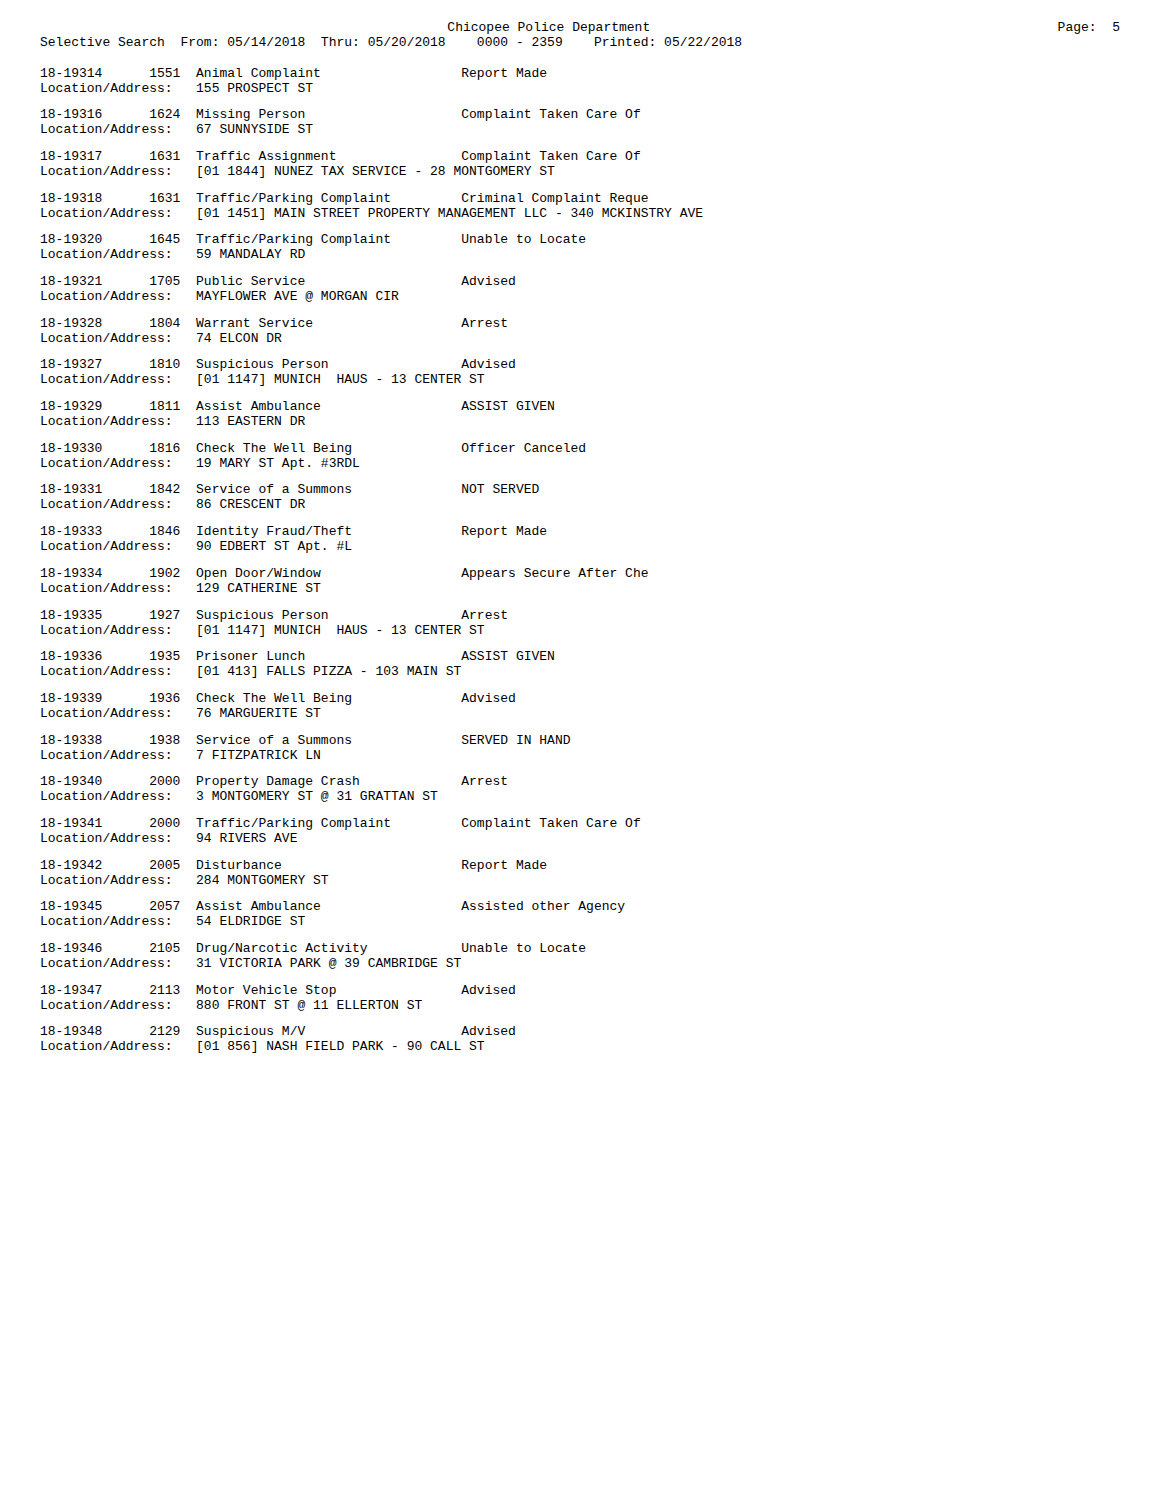Page: 5 Chicopee Police Department
Selective Search From: 05/14/2018 Thru: 05/20/2018 0000 - 2359 Printed: 05/22/2018
18-19314 1551 Animal Complaint Report Made
Location/Address: 155 PROSPECT ST
18-19316 1624 Missing Person Complaint Taken Care Of
Location/Address: 67 SUNNYSIDE ST
18-19317 1631 Traffic Assignment Complaint Taken Care Of
Location/Address: [01 1844] NUNEZ TAX SERVICE - 28 MONTGOMERY ST
18-19318 1631 Traffic/Parking Complaint Criminal Complaint Reque
Location/Address: [01 1451] MAIN STREET PROPERTY MANAGEMENT LLC - 340 MCKINSTRY AVE
18-19320 1645 Traffic/Parking Complaint Unable to Locate
Location/Address: 59 MANDALAY RD
18-19321 1705 Public Service Advised
Location/Address: MAYFLOWER AVE @ MORGAN CIR
18-19328 1804 Warrant Service Arrest
Location/Address: 74 ELCON DR
18-19327 1810 Suspicious Person Advised
Location/Address: [01 1147] MUNICH HAUS - 13 CENTER ST
18-19329 1811 Assist Ambulance ASSIST GIVEN
Location/Address: 113 EASTERN DR
18-19330 1816 Check The Well Being Officer Canceled
Location/Address: 19 MARY ST Apt. #3RDL
18-19331 1842 Service of a Summons NOT SERVED
Location/Address: 86 CRESCENT DR
18-19333 1846 Identity Fraud/Theft Report Made
Location/Address: 90 EDBERT ST Apt. #L
18-19334 1902 Open Door/Window Appears Secure After Che
Location/Address: 129 CATHERINE ST
18-19335 1927 Suspicious Person Arrest
Location/Address: [01 1147] MUNICH HAUS - 13 CENTER ST
18-19336 1935 Prisoner Lunch ASSIST GIVEN
Location/Address: [01 413] FALLS PIZZA - 103 MAIN ST
18-19339 1936 Check The Well Being Advised
Location/Address: 76 MARGUERITE ST
18-19338 1938 Service of a Summons SERVED IN HAND
Location/Address: 7 FITZPATRICK LN
18-19340 2000 Property Damage Crash Arrest
Location/Address: 3 MONTGOMERY ST @ 31 GRATTAN ST
18-19341 2000 Traffic/Parking Complaint Complaint Taken Care Of
Location/Address: 94 RIVERS AVE
18-19342 2005 Disturbance Report Made
Location/Address: 284 MONTGOMERY ST
18-19345 2057 Assist Ambulance Assisted other Agency
Location/Address: 54 ELDRIDGE ST
18-19346 2105 Drug/Narcotic Activity Unable to Locate
Location/Address: 31 VICTORIA PARK @ 39 CAMBRIDGE ST
18-19347 2113 Motor Vehicle Stop Advised
Location/Address: 880 FRONT ST @ 11 ELLERTON ST
18-19348 2129 Suspicious M/V Advised
Location/Address: [01 856] NASH FIELD PARK - 90 CALL ST